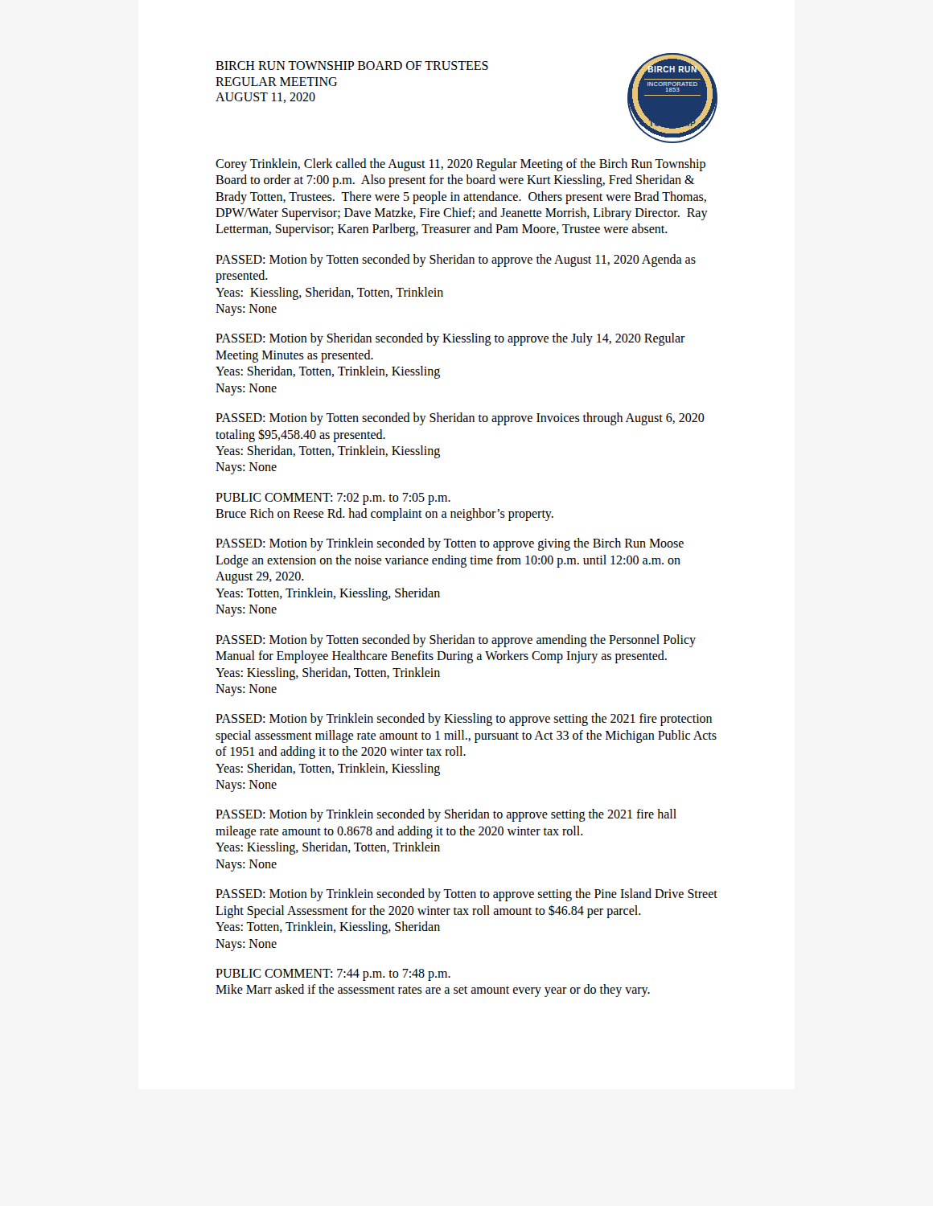BIRCH RUN TOWNSHIP BOARD OF TRUSTEES
REGULAR MEETING
AUGUST 11, 2020
BIRCH RUN INCORPORATED
1853 TOWNSHIP
Corey Trinklein, Clerk called the August 11, 2020 Regular Meeting of the Birch Run Township Board to order at 7:00 p.m. Also present for the board were Kurt Kiessling, Fred Sheridan & Brady Totten, Trustees. There were 5 people in attendance. Others present were Brad Thomas, DPW/Water Supervisor; Dave Matzke, Fire Chief; and Jeanette Morrish, Library Director. Ray Letterman, Supervisor; Karen Parlberg, Treasurer and Pam Moore, Trustee were absent.
PASSED: Motion by Totten seconded by Sheridan to approve the August 11, 2020 Agenda as presented.
Yeas: Kiessling, Sheridan, Totten, Trinklein
Nays: None
PASSED: Motion by Sheridan seconded by Kiessling to approve the July 14, 2020 Regular Meeting Minutes as presented.
Yeas: Sheridan, Totten, Trinklein, Kiessling
Nays: None
PASSED: Motion by Totten seconded by Sheridan to approve Invoices through August 6, 2020 totaling $95,458.40 as presented.
Yeas: Sheridan, Totten, Trinklein, Kiessling
Nays: None
PUBLIC COMMENT: 7:02 p.m. to 7:05 p.m.
Bruce Rich on Reese Rd. had complaint on a neighbor’s property.
PASSED: Motion by Trinklein seconded by Totten to approve giving the Birch Run Moose Lodge an extension on the noise variance ending time from 10:00 p.m. until 12:00 a.m. on August 29, 2020.
Yeas: Totten, Trinklein, Kiessling, Sheridan
Nays: None
PASSED: Motion by Totten seconded by Sheridan to approve amending the Personnel Policy Manual for Employee Healthcare Benefits During a Workers Comp Injury as presented.
Yeas: Kiessling, Sheridan, Totten, Trinklein
Nays: None
PASSED: Motion by Trinklein seconded by Kiessling to approve setting the 2021 fire protection special assessment millage rate amount to 1 mill., pursuant to Act 33 of the Michigan Public Acts of 1951 and adding it to the 2020 winter tax roll.
Yeas: Sheridan, Totten, Trinklein, Kiessling
Nays: None
PASSED: Motion by Trinklein seconded by Sheridan to approve setting the 2021 fire hall mileage rate amount to 0.8678 and adding it to the 2020 winter tax roll.
Yeas: Kiessling, Sheridan, Totten, Trinklein
Nays: None
PASSED: Motion by Trinklein seconded by Totten to approve setting the Pine Island Drive Street Light Special Assessment for the 2020 winter tax roll amount to $46.84 per parcel.
Yeas: Totten, Trinklein, Kiessling, Sheridan
Nays: None
PUBLIC COMMENT: 7:44 p.m. to 7:48 p.m.
Mike Marr asked if the assessment rates are a set amount every year or do they vary.